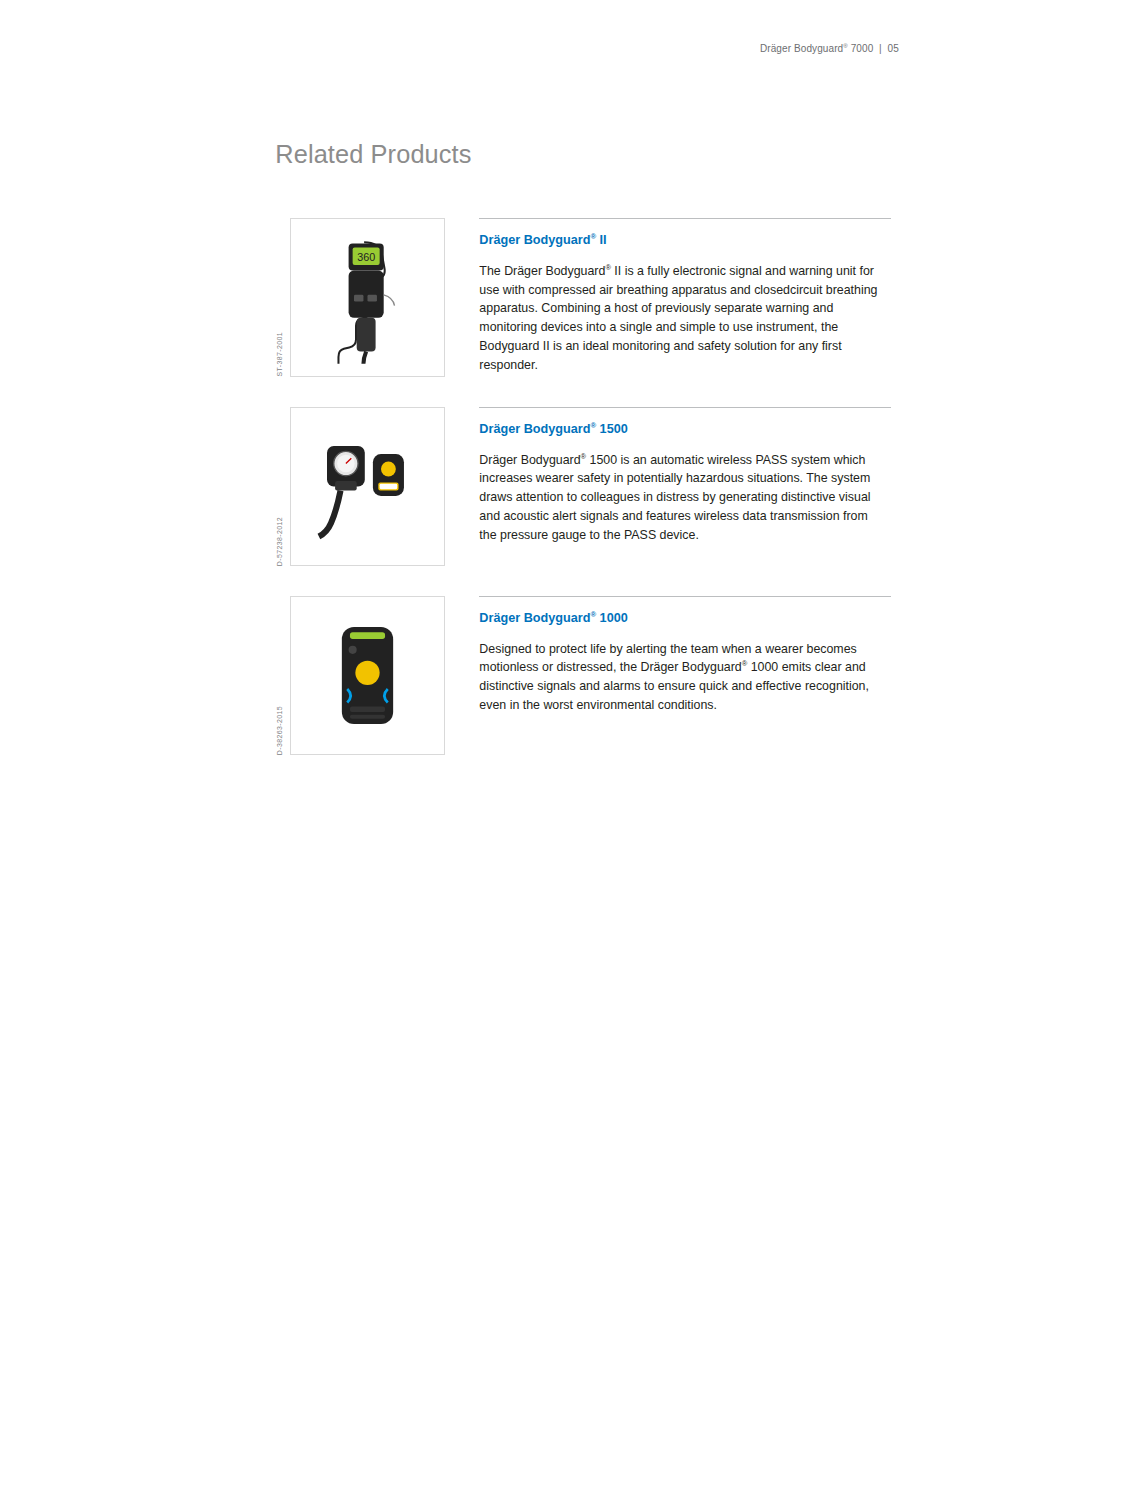Dräger Bodyguard® 7000 | 05
Related Products
ST-387-2001
Dräger Bodyguard® II
The Dräger Bodyguard® II is a fully electronic signal and warning unit for use with compressed air breathing apparatus and closedcircuit breathing apparatus. Combining a host of previously separate warning and monitoring devices into a single and simple to use instrument, the Bodyguard II is an ideal monitoring and safety solution for any first responder.
D-57238-2012
Dräger Bodyguard® 1500
Dräger Bodyguard® 1500 is an automatic wireless PASS system which increases wearer safety in potentially hazardous situations. The system draws attention to colleagues in distress by generating distinctive visual and acoustic alert signals and features wireless data transmission from the pressure gauge to the PASS device.
D-38263-2015
Dräger Bodyguard® 1000
Designed to protect life by alerting the team when a wearer becomes motionless or distressed, the Dräger Bodyguard® 1000 emits clear and distinctive signals and alarms to ensure quick and effective recognition, even in the worst environmental conditions.